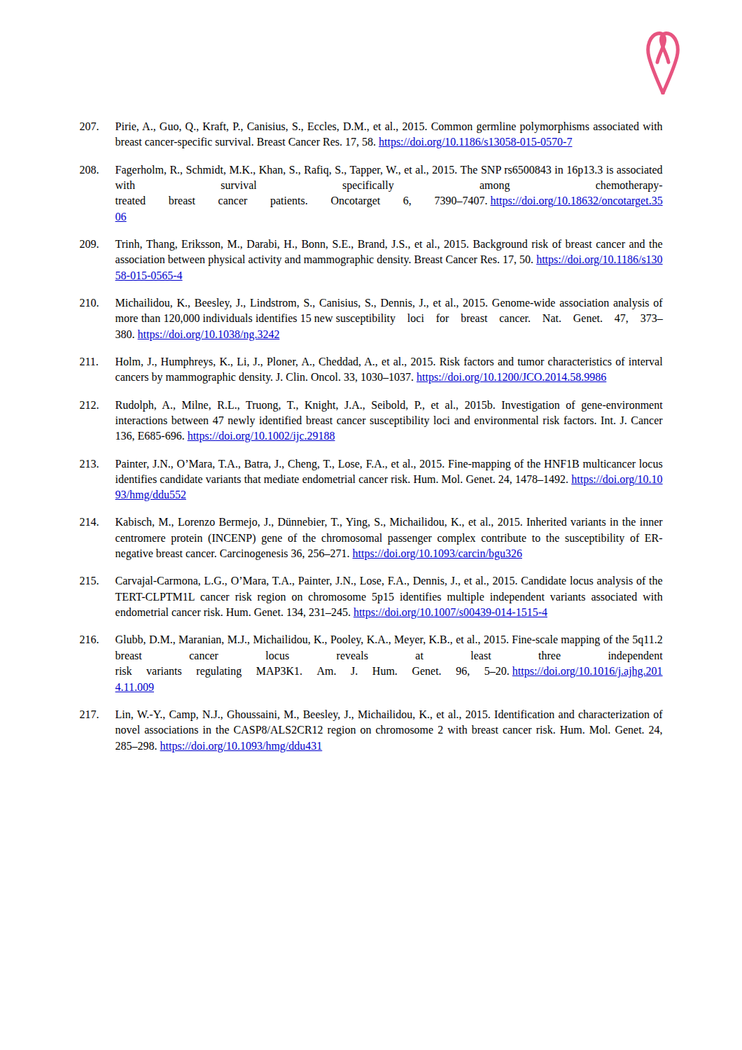207. Pirie, A., Guo, Q., Kraft, P., Canisius, S., Eccles, D.M., et al., 2015. Common germline polymorphisms associated with breast cancer-specific survival. Breast Cancer Res. 17, 58. https://doi.org/10.1186/s13058-015-0570-7
208. Fagerholm, R., Schmidt, M.K., Khan, S., Rafiq, S., Tapper, W., et al., 2015. The SNP rs6500843 in 16p13.3 is associated with survival specifically among chemotherapy-treated breast cancer patients. Oncotarget 6, 7390–7407. https://doi.org/10.18632/oncotarget.3506
209. Trinh, Thang, Eriksson, M., Darabi, H., Bonn, S.E., Brand, J.S., et al., 2015. Background risk of breast cancer and the association between physical activity and mammographic density. Breast Cancer Res. 17, 50. https://doi.org/10.1186/s13058-015-0565-4
210. Michailidou, K., Beesley, J., Lindstrom, S., Canisius, S., Dennis, J., et al., 2015. Genome-wide association analysis of more than 120,000 individuals identifies 15 new susceptibility loci for breast cancer. Nat. Genet. 47, 373–380. https://doi.org/10.1038/ng.3242
211. Holm, J., Humphreys, K., Li, J., Ploner, A., Cheddad, A., et al., 2015. Risk factors and tumor characteristics of interval cancers by mammographic density. J. Clin. Oncol. 33, 1030–1037. https://doi.org/10.1200/JCO.2014.58.9986
212. Rudolph, A., Milne, R.L., Truong, T., Knight, J.A., Seibold, P., et al., 2015b. Investigation of gene-environment interactions between 47 newly identified breast cancer susceptibility loci and environmental risk factors. Int. J. Cancer 136, E685-696. https://doi.org/10.1002/ijc.29188
213. Painter, J.N., O’Mara, T.A., Batra, J., Cheng, T., Lose, F.A., et al., 2015. Fine-mapping of the HNF1B multicancer locus identifies candidate variants that mediate endometrial cancer risk. Hum. Mol. Genet. 24, 1478–1492. https://doi.org/10.1093/hmg/ddu552
214. Kabisch, M., Lorenzo Bermejo, J., Dünnebier, T., Ying, S., Michailidou, K., et al., 2015. Inherited variants in the inner centromere protein (INCENP) gene of the chromosomal passenger complex contribute to the susceptibility of ER-negative breast cancer. Carcinogenesis 36, 256–271. https://doi.org/10.1093/carcin/bgu326
215. Carvajal-Carmona, L.G., O’Mara, T.A., Painter, J.N., Lose, F.A., Dennis, J., et al., 2015. Candidate locus analysis of the TERT-CLPTM1L cancer risk region on chromosome 5p15 identifies multiple independent variants associated with endometrial cancer risk. Hum. Genet. 134, 231–245. https://doi.org/10.1007/s00439-014-1515-4
216. Glubb, D.M., Maranian, M.J., Michailidou, K., Pooley, K.A., Meyer, K.B., et al., 2015. Fine-scale mapping of the 5q11.2 breast cancer locus reveals at least three independent risk variants regulating MAP3K1. Am. J. Hum. Genet. 96, 5–20. https://doi.org/10.1016/j.ajhg.2014.11.009
217. Lin, W.-Y., Camp, N.J., Ghoussaini, M., Beesley, J., Michailidou, K., et al., 2015. Identification and characterization of novel associations in the CASP8/ALS2CR12 region on chromosome 2 with breast cancer risk. Hum. Mol. Genet. 24, 285–298. https://doi.org/10.1093/hmg/ddu431